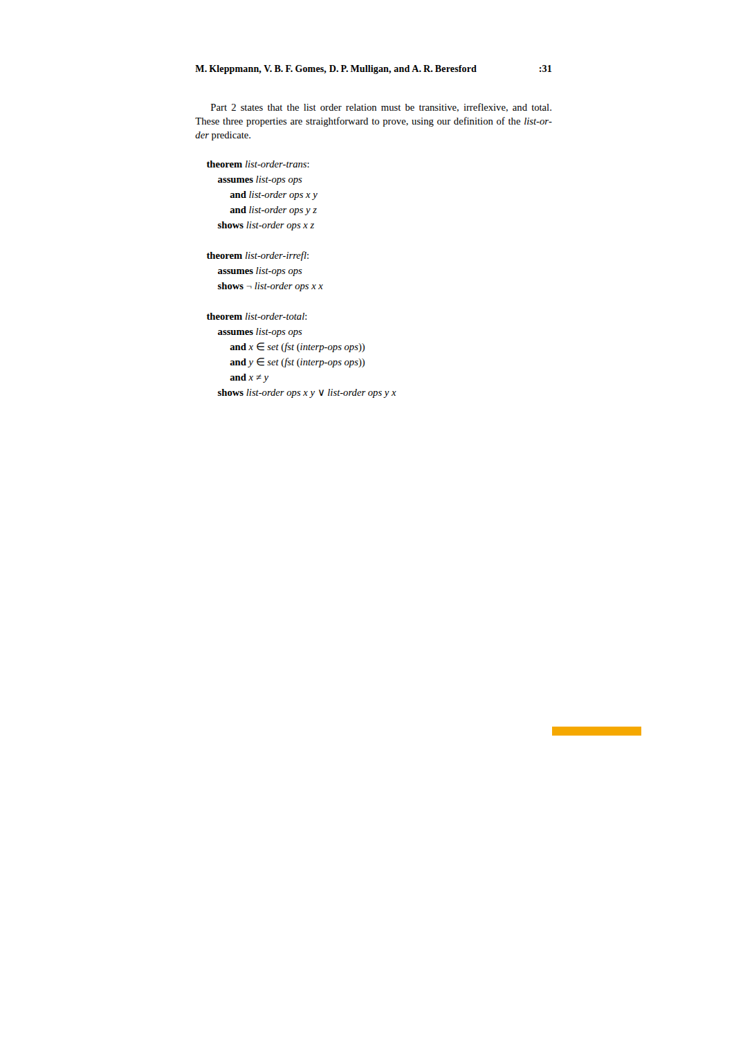M. Kleppmann, V. B. F. Gomes, D. P. Mulligan, and A. R. Beresford :31
Part 2 states that the list order relation must be transitive, irreflexive, and total. These three properties are straightforward to prove, using our definition of the list-order predicate.
theorem list-order-trans:
assumes list-ops ops
and list-order ops x y
and list-order ops y z
shows list-order ops x z
theorem list-order-irrefl:
assumes list-ops ops
shows ¬ list-order ops x x
theorem list-order-total:
assumes list-ops ops
and x ∈ set (fst (interp-ops ops))
and y ∈ set (fst (interp-ops ops))
and x ≠ y
shows list-order ops x y ∨ list-order ops y x